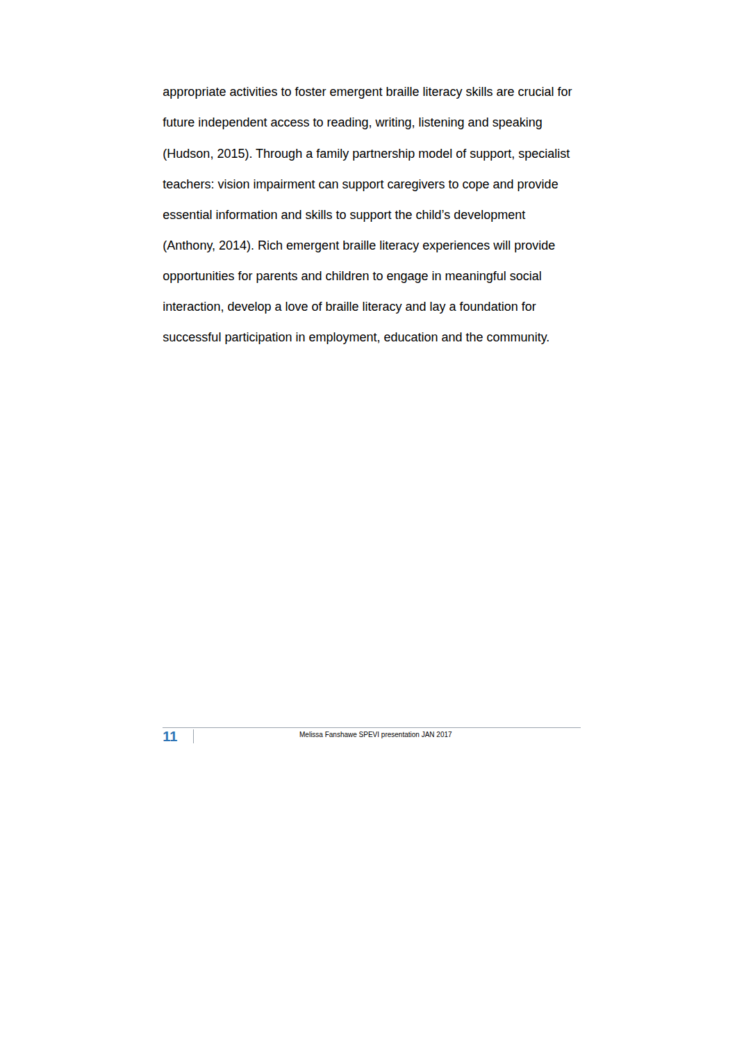appropriate activities to foster emergent braille literacy skills are crucial for future independent access to reading, writing, listening and speaking (Hudson, 2015). Through a family partnership model of support, specialist teachers: vision impairment can support caregivers to cope and provide essential information and skills to support the child’s development (Anthony, 2014). Rich emergent braille literacy experiences will provide opportunities for parents and children to engage in meaningful social interaction, develop a love of braille literacy and lay a foundation for successful participation in employment, education and the community.
11
Melissa Fanshawe SPEVI presentation JAN 2017